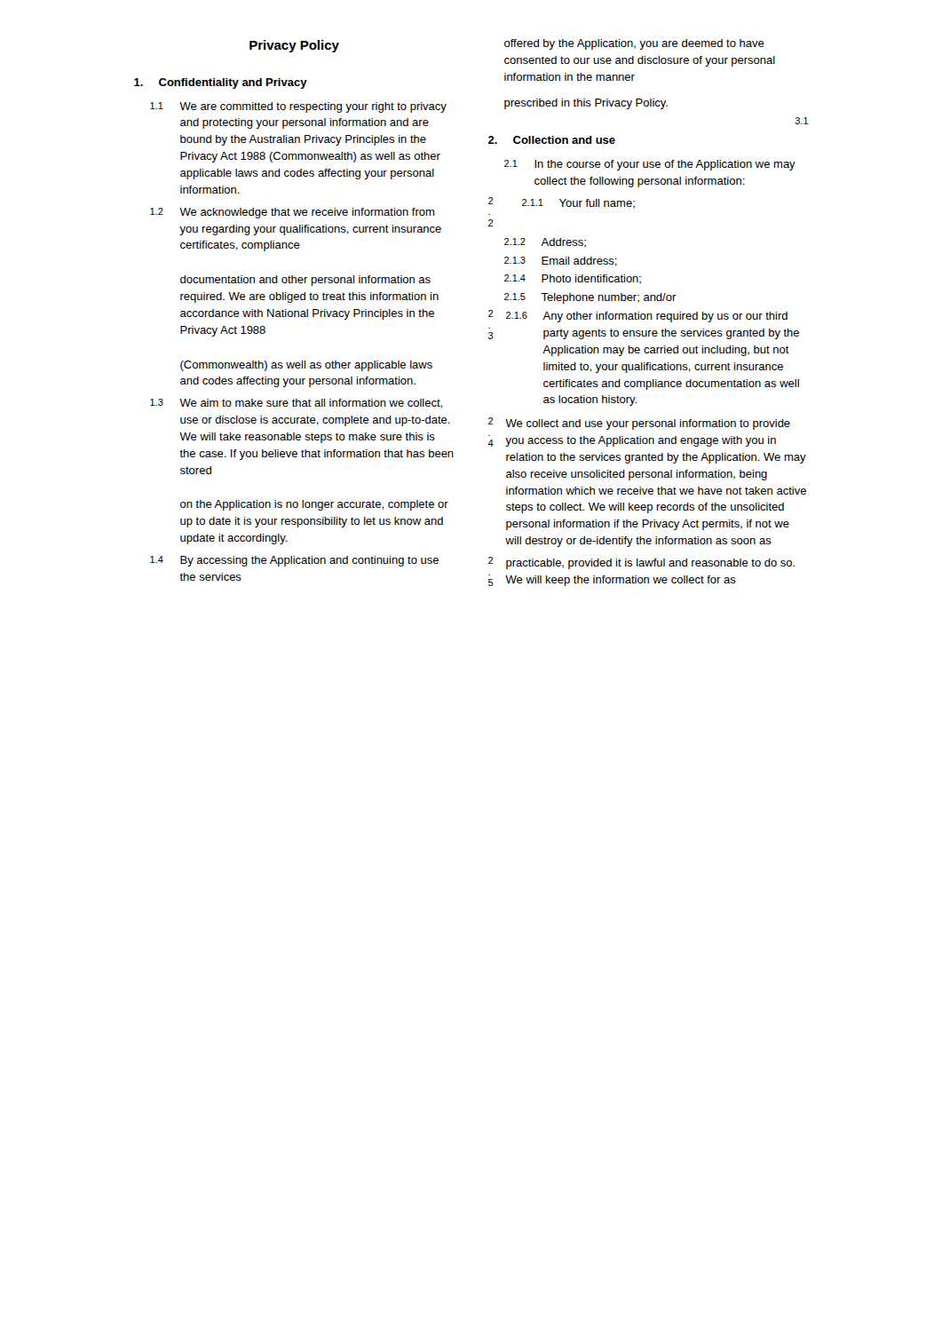Privacy Policy
1.
Confidentiality and Privacy
1.1 We are committed to respecting your right to privacy and protecting your personal information and are bound by the Australian Privacy Principles in the Privacy Act 1988 (Commonwealth) as well as other applicable laws and codes affecting your personal information.
1.2 We acknowledge that we receive information from you regarding your qualifications, current insurance certificates, compliance
documentation and other personal information as required. We are obliged to treat this information in accordance with National Privacy Principles in the Privacy Act 1988
(Commonwealth) as well as other applicable laws and codes affecting your personal information.
1.3 We aim to make sure that all information we collect, use or disclose is accurate, complete and up-to-date. We will take reasonable steps to make sure this is the case. If you believe that information that has been stored
on the Application is no longer accurate, complete or up to date it is your responsibility to let us know and update it accordingly.
1.4 By accessing the Application and continuing to use the services
offered by the Application, you are deemed to have consented to our use and disclosure of your personal information in the manner
prescribed in this Privacy Policy.
3.1
2.
Collection and use
2.1 In the course of your use of the Application we may collect the following personal information:
2
.
2
2.1.1 Your full name;
2.1.2 Address;
2.1.3 Email address;
2.1.4 Photo identification;
2.1.5 Telephone number; and/or
2
.
3
2.1.6 Any other information required by us or our third party agents to ensure the services granted by the Application may be carried out including, but not limited to, your qualifications, current insurance certificates and compliance documentation as well as location history.
2
.
4
We collect and use your personal information to provide you access to the Application and engage with you in relation to the services granted by the Application. We may also receive unsolicited personal information, being information which we receive that we have not taken active steps to collect. We will keep records of the unsolicited personal information if the Privacy Act permits, if not we will destroy or de-identify the information as soon as
2
.
5
practicable, provided it is lawful and reasonable to do so. We will keep the information we collect for as